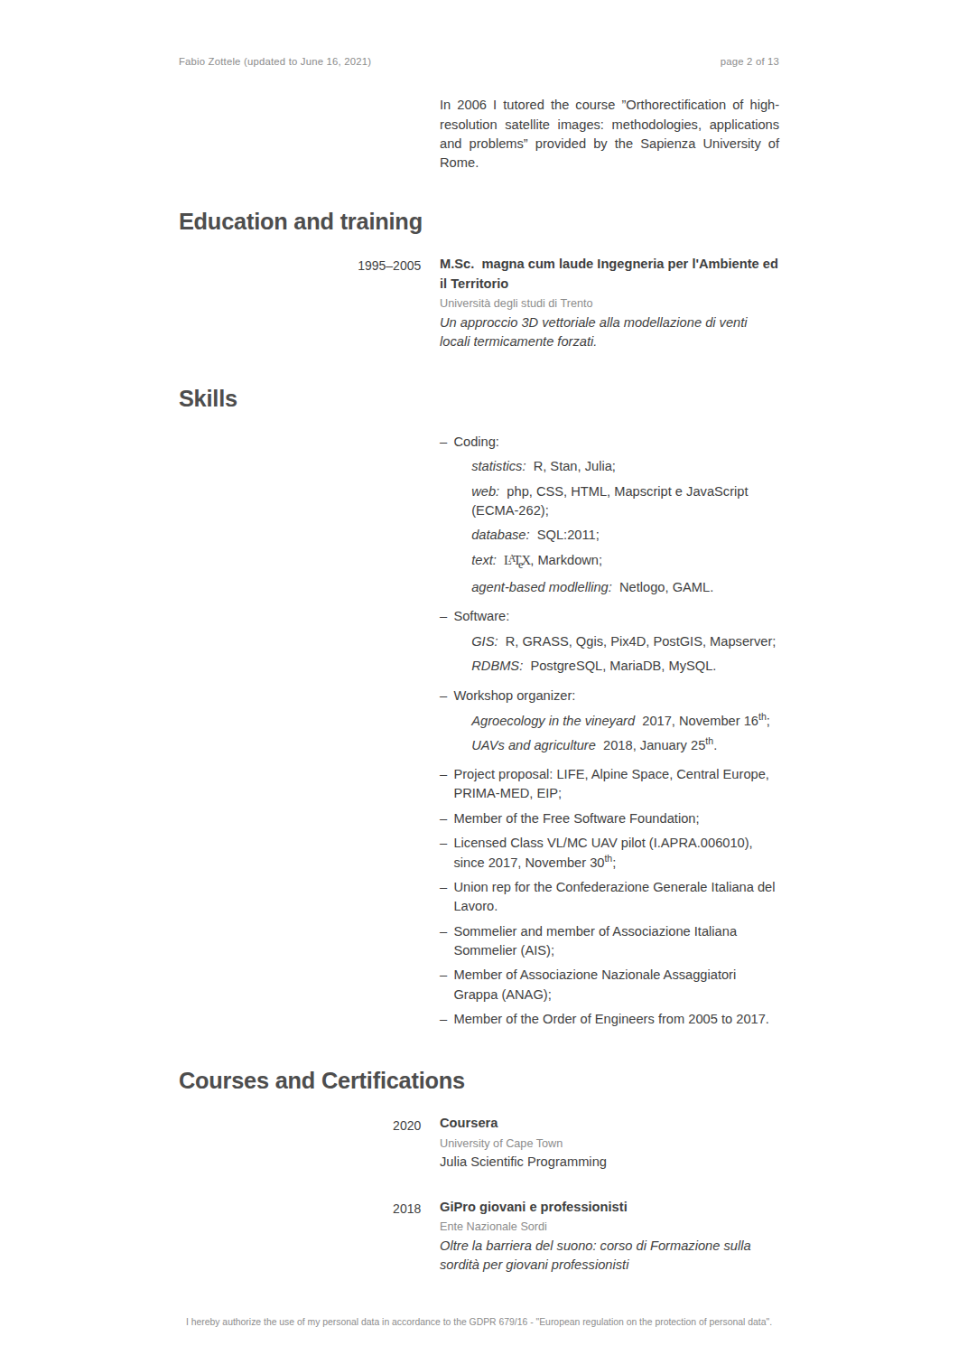Fabio Zottele (updated to June 16, 2021) page 2 of 13
In 2006 I tutored the course ”Orthorectification of high-resolution satellite images: methodologies, applications and problems” provided by the Sapienza University of Rome.
Education and training
1995–2005
M.Sc. magna cum laude Ingegneria per l'Ambiente ed il Territorio
Università degli studi di Trento
Un approccio 3D vettoriale alla modellazione di venti locali termicamente forzati.
Skills
Coding:
statistics: R, Stan, Julia;
web: php, CSS, HTML, Mapscript e JavaScript (ECMA-262);
database: SQL:2011;
text: La TeX, Markdown;
agent-based modlelling: Netlogo, GAML.
Software:
GIS: R, GRASS, Qgis, Pix4D, PostGIS, Mapserver;
RDBMS: PostgreSQL, MariaDB, MySQL.
Workshop organizer:
Agroecology in the vineyard 2017, November 16th;
UAVs and agriculture 2018, January 25th.
Project proposal: LIFE, Alpine Space, Central Europe, PRIMA-MED, EIP;
Member of the Free Software Foundation;
Licensed Class VL/MC UAV pilot (I.APRA.006010), since 2017, November 30th;
Union rep for the Confederazione Generale Italiana del Lavoro.
Sommelier and member of Associazione Italiana Sommelier (AIS);
Member of Associazione Nazionale Assaggiatori Grappa (ANAG);
Member of the Order of Engineers from 2005 to 2017.
Courses and Certifications
2020
Coursera
University of Cape Town
Julia Scientific Programming
2018
GiPro giovani e professionisti
Ente Nazionale Sordi
Oltre la barriera del suono: corso di Formazione sulla sordità per giovani professionisti
I hereby authorize the use of my personal data in accordance to the GDPR 679/16 - "European regulation on the protection of personal data".